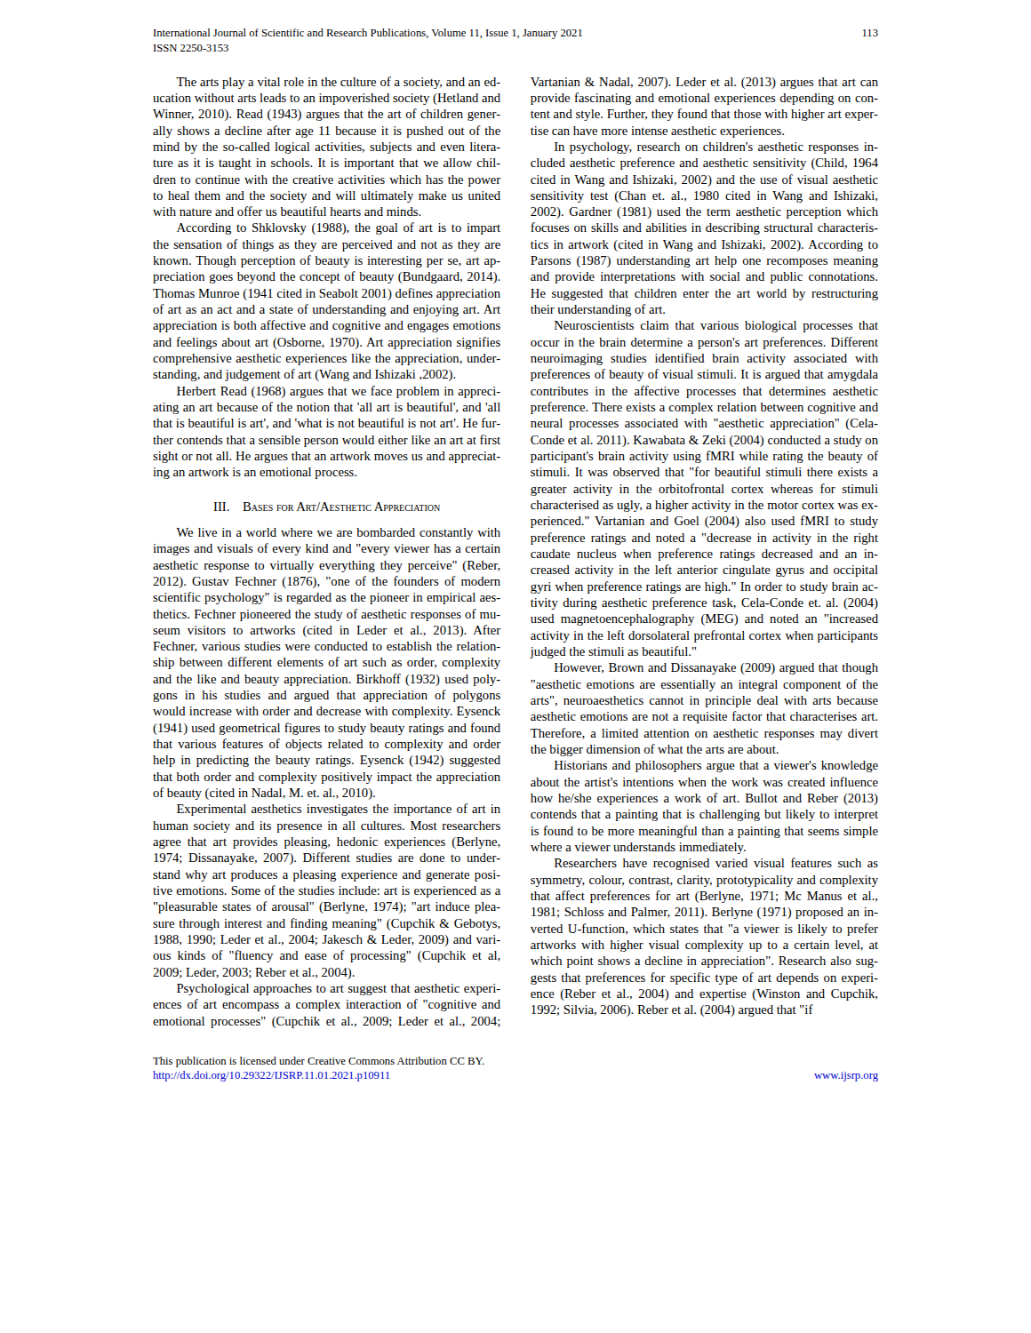International Journal of Scientific and Research Publications, Volume 11, Issue 1, January 2021
ISSN 2250-3153
113
The arts play a vital role in the culture of a society, and an education without arts leads to an impoverished society (Hetland and Winner, 2010). Read (1943) argues that the art of children generally shows a decline after age 11 because it is pushed out of the mind by the so-called logical activities, subjects and even literature as it is taught in schools. It is important that we allow children to continue with the creative activities which has the power to heal them and the society and will ultimately make us united with nature and offer us beautiful hearts and minds.
According to Shklovsky (1988), the goal of art is to impart the sensation of things as they are perceived and not as they are known. Though perception of beauty is interesting per se, art appreciation goes beyond the concept of beauty (Bundgaard, 2014). Thomas Munroe (1941 cited in Seabolt 2001) defines appreciation of art as an act and a state of understanding and enjoying art. Art appreciation is both affective and cognitive and engages emotions and feelings about art (Osborne, 1970). Art appreciation signifies comprehensive aesthetic experiences like the appreciation, understanding, and judgement of art (Wang and Ishizaki ,2002).
Herbert Read (1968) argues that we face problem in appreciating an art because of the notion that 'all art is beautiful', and 'all that is beautiful is art', and 'what is not beautiful is not art'. He further contends that a sensible person would either like an art at first sight or not all. He argues that an artwork moves us and appreciating an artwork is an emotional process.
III. Bases for Art/Aesthetic Appreciation
We live in a world where we are bombarded constantly with images and visuals of every kind and "every viewer has a certain aesthetic response to virtually everything they perceive" (Reber, 2012). Gustav Fechner (1876), "one of the founders of modern scientific psychology" is regarded as the pioneer in empirical aesthetics. Fechner pioneered the study of aesthetic responses of museum visitors to artworks (cited in Leder et al., 2013). After Fechner, various studies were conducted to establish the relationship between different elements of art such as order, complexity and the like and beauty appreciation. Birkhoff (1932) used polygons in his studies and argued that appreciation of polygons would increase with order and decrease with complexity. Eysenck (1941) used geometrical figures to study beauty ratings and found that various features of objects related to complexity and order help in predicting the beauty ratings. Eysenck (1942) suggested that both order and complexity positively impact the appreciation of beauty (cited in Nadal, M. et. al., 2010).
Experimental aesthetics investigates the importance of art in human society and its presence in all cultures. Most researchers agree that art provides pleasing, hedonic experiences (Berlyne, 1974; Dissanayake, 2007). Different studies are done to understand why art produces a pleasing experience and generate positive emotions. Some of the studies include: art is experienced as a "pleasurable states of arousal" (Berlyne, 1974); "art induce pleasure through interest and finding meaning" (Cupchik & Gebotys, 1988, 1990; Leder et al., 2004; Jakesch & Leder, 2009) and various kinds of "fluency and ease of processing" (Cupchik et al, 2009; Leder, 2003; Reber et al., 2004).
Psychological approaches to art suggest that aesthetic experiences of art encompass a complex interaction of "cognitive and emotional processes" (Cupchik et al., 2009; Leder et al., 2004; Vartanian & Nadal, 2007). Leder et al. (2013) argues that art can provide fascinating and emotional experiences depending on content and style. Further, they found that those with higher art expertise can have more intense aesthetic experiences.
In psychology, research on children's aesthetic responses included aesthetic preference and aesthetic sensitivity (Child, 1964 cited in Wang and Ishizaki, 2002) and the use of visual aesthetic sensitivity test (Chan et. al., 1980 cited in Wang and Ishizaki, 2002). Gardner (1981) used the term aesthetic perception which focuses on skills and abilities in describing structural characteristics in artwork (cited in Wang and Ishizaki, 2002). According to Parsons (1987) understanding art help one recomposes meaning and provide interpretations with social and public connotations. He suggested that children enter the art world by restructuring their understanding of art.
Neuroscientists claim that various biological processes that occur in the brain determine a person's art preferences. Different neuroimaging studies identified brain activity associated with preferences of beauty of visual stimuli. It is argued that amygdala contributes in the affective processes that determines aesthetic preference. There exists a complex relation between cognitive and neural processes associated with "aesthetic appreciation" (Cela-Conde et al. 2011). Kawabata & Zeki (2004) conducted a study on participant's brain activity using fMRI while rating the beauty of stimuli. It was observed that "for beautiful stimuli there exists a greater activity in the orbitofrontal cortex whereas for stimuli characterised as ugly, a higher activity in the motor cortex was experienced." Vartanian and Goel (2004) also used fMRI to study preference ratings and noted a "decrease in activity in the right caudate nucleus when preference ratings decreased and an increased activity in the left anterior cingulate gyrus and occipital gyri when preference ratings are high." In order to study brain activity during aesthetic preference task, Cela-Conde et. al. (2004) used magnetoencephalography (MEG) and noted an "increased activity in the left dorsolateral prefrontal cortex when participants judged the stimuli as beautiful."
However, Brown and Dissanayake (2009) argued that though "aesthetic emotions are essentially an integral component of the arts", neuroaesthetics cannot in principle deal with arts because aesthetic emotions are not a requisite factor that characterises art. Therefore, a limited attention on aesthetic responses may divert the bigger dimension of what the arts are about.
Historians and philosophers argue that a viewer's knowledge about the artist's intentions when the work was created influence how he/she experiences a work of art. Bullot and Reber (2013) contends that a painting that is challenging but likely to interpret is found to be more meaningful than a painting that seems simple where a viewer understands immediately.
Researchers have recognised varied visual features such as symmetry, colour, contrast, clarity, prototypicality and complexity that affect preferences for art (Berlyne, 1971; Mc Manus et al., 1981; Schloss and Palmer, 2011). Berlyne (1971) proposed an inverted U-function, which states that "a viewer is likely to prefer artworks with higher visual complexity up to a certain level, at which point shows a decline in appreciation". Research also suggests that preferences for specific type of art depends on experience (Reber et al., 2004) and expertise (Winston and Cupchik, 1992; Silvia, 2006). Reber et al. (2004) argued that "if
This publication is licensed under Creative Commons Attribution CC BY.
http://dx.doi.org/10.29322/IJSRP.11.01.2021.p10911
www.ijsrp.org